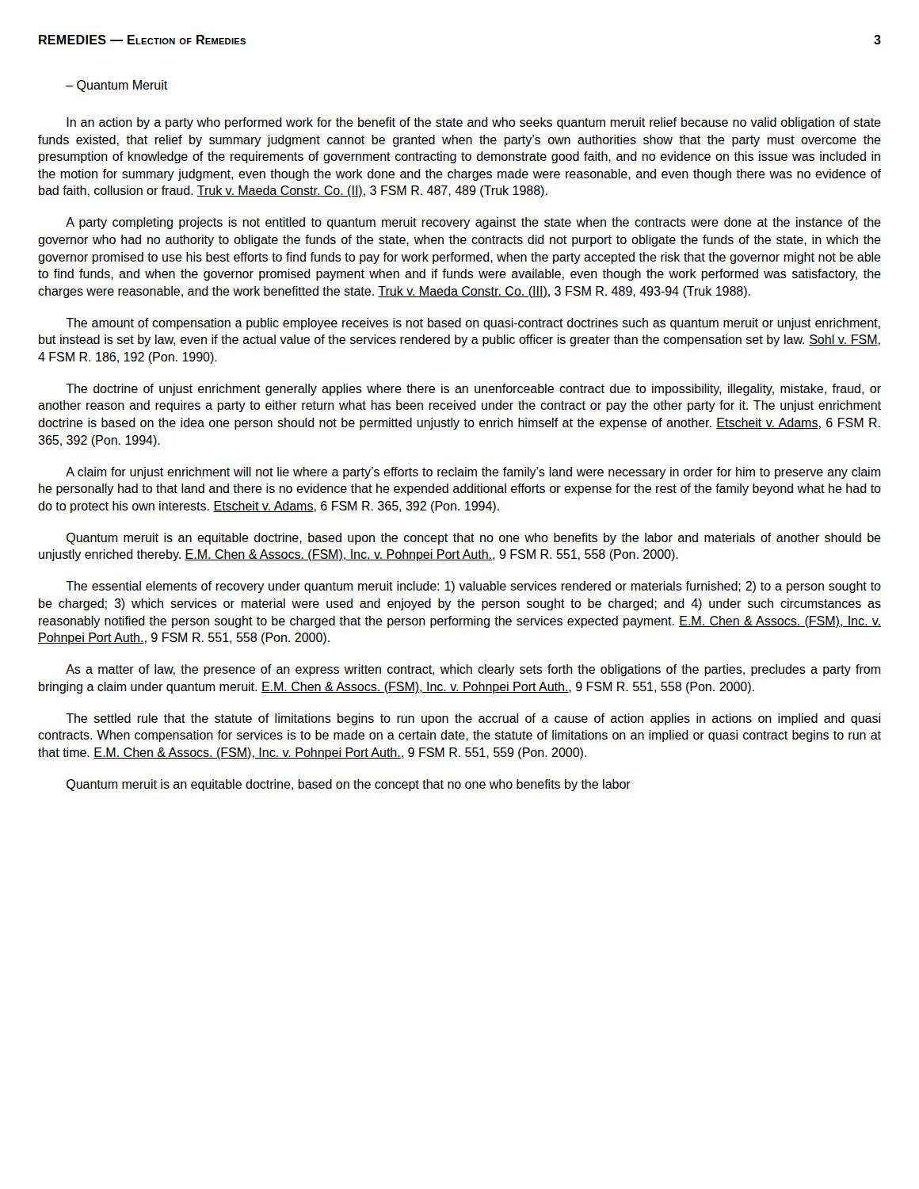Remedies — Election of Remedies 3
– Quantum Meruit
In an action by a party who performed work for the benefit of the state and who seeks quantum meruit relief because no valid obligation of state funds existed, that relief by summary judgment cannot be granted when the party’s own authorities show that the party must overcome the presumption of knowledge of the requirements of government contracting to demonstrate good faith, and no evidence on this issue was included in the motion for summary judgment, even though the work done and the charges made were reasonable, and even though there was no evidence of bad faith, collusion or fraud. Truk v. Maeda Constr. Co. (II), 3 FSM R. 487, 489 (Truk 1988).
A party completing projects is not entitled to quantum meruit recovery against the state when the contracts were done at the instance of the governor who had no authority to obligate the funds of the state, when the contracts did not purport to obligate the funds of the state, in which the governor promised to use his best efforts to find funds to pay for work performed, when the party accepted the risk that the governor might not be able to find funds, and when the governor promised payment when and if funds were available, even though the work performed was satisfactory, the charges were reasonable, and the work benefitted the state. Truk v. Maeda Constr. Co. (III), 3 FSM R. 489, 493-94 (Truk 1988).
The amount of compensation a public employee receives is not based on quasi-contract doctrines such as quantum meruit or unjust enrichment, but instead is set by law, even if the actual value of the services rendered by a public officer is greater than the compensation set by law. Sohl v. FSM, 4 FSM R. 186, 192 (Pon. 1990).
The doctrine of unjust enrichment generally applies where there is an unenforceable contract due to impossibility, illegality, mistake, fraud, or another reason and requires a party to either return what has been received under the contract or pay the other party for it. The unjust enrichment doctrine is based on the idea one person should not be permitted unjustly to enrich himself at the expense of another. Etscheit v. Adams, 6 FSM R. 365, 392 (Pon. 1994).
A claim for unjust enrichment will not lie where a party’s efforts to reclaim the family’s land were necessary in order for him to preserve any claim he personally had to that land and there is no evidence that he expended additional efforts or expense for the rest of the family beyond what he had to do to protect his own interests. Etscheit v. Adams, 6 FSM R. 365, 392 (Pon. 1994).
Quantum meruit is an equitable doctrine, based upon the concept that no one who benefits by the labor and materials of another should be unjustly enriched thereby. E.M. Chen & Assocs. (FSM), Inc. v. Pohnpei Port Auth., 9 FSM R. 551, 558 (Pon. 2000).
The essential elements of recovery under quantum meruit include: 1) valuable services rendered or materials furnished; 2) to a person sought to be charged; 3) which services or material were used and enjoyed by the person sought to be charged; and 4) under such circumstances as reasonably notified the person sought to be charged that the person performing the services expected payment. E.M. Chen & Assocs. (FSM), Inc. v. Pohnpei Port Auth., 9 FSM R. 551, 558 (Pon. 2000).
As a matter of law, the presence of an express written contract, which clearly sets forth the obligations of the parties, precludes a party from bringing a claim under quantum meruit. E.M. Chen & Assocs. (FSM), Inc. v. Pohnpei Port Auth., 9 FSM R. 551, 558 (Pon. 2000).
The settled rule that the statute of limitations begins to run upon the accrual of a cause of action applies in actions on implied and quasi contracts. When compensation for services is to be made on a certain date, the statute of limitations on an implied or quasi contract begins to run at that time. E.M. Chen & Assocs. (FSM), Inc. v. Pohnpei Port Auth., 9 FSM R. 551, 559 (Pon. 2000).
Quantum meruit is an equitable doctrine, based on the concept that no one who benefits by the labor